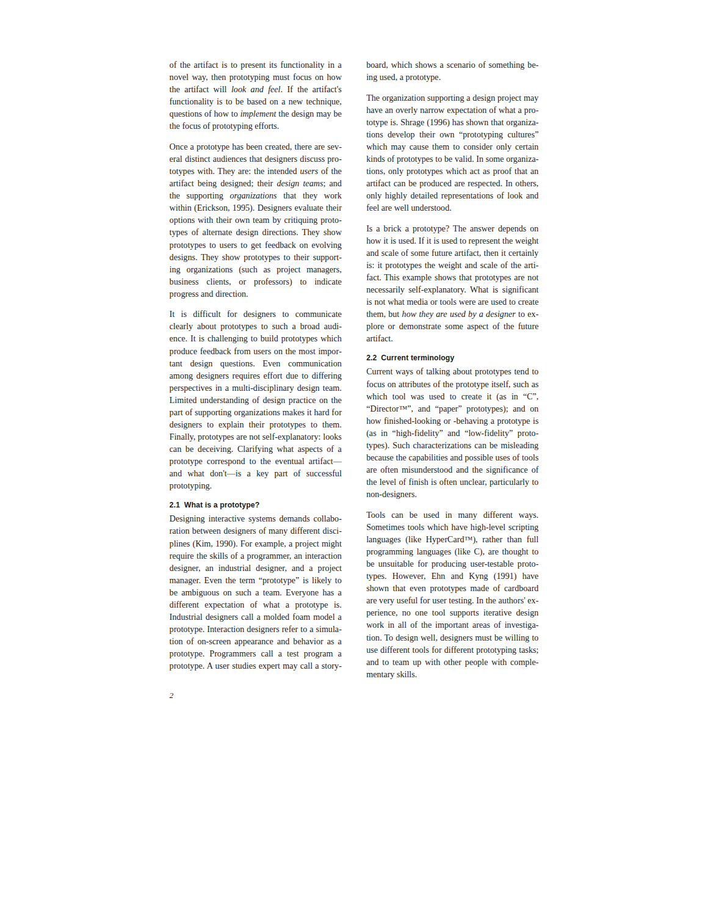of the artifact is to present its functionality in a novel way, then prototyping must focus on how the artifact will look and feel. If the artifact's functionality is to be based on a new technique, questions of how to implement the design may be the focus of prototyping efforts.
Once a prototype has been created, there are several distinct audiences that designers discuss prototypes with. They are: the intended users of the artifact being designed; their design teams; and the supporting organizations that they work within (Erickson, 1995). Designers evaluate their options with their own team by critiquing prototypes of alternate design directions. They show prototypes to users to get feedback on evolving designs. They show prototypes to their supporting organizations (such as project managers, business clients, or professors) to indicate progress and direction.
It is difficult for designers to communicate clearly about prototypes to such a broad audience. It is challenging to build prototypes which produce feedback from users on the most important design questions. Even communication among designers requires effort due to differing perspectives in a multi-disciplinary design team. Limited understanding of design practice on the part of supporting organizations makes it hard for designers to explain their prototypes to them. Finally, prototypes are not self-explanatory: looks can be deceiving. Clarifying what aspects of a prototype correspond to the eventual artifact—and what don't—is a key part of successful prototyping.
2.1 What is a prototype?
Designing interactive systems demands collaboration between designers of many different disciplines (Kim, 1990). For example, a project might require the skills of a programmer, an interaction designer, an industrial designer, and a project manager. Even the term “prototype” is likely to be ambiguous on such a team. Everyone has a different expectation of what a prototype is. Industrial designers call a molded foam model a prototype. Interaction designers refer to a simulation of on-screen appearance and behavior as a prototype. Programmers call a test program a prototype. A user studies expert may call a storyboard, which shows a scenario of something being used, a prototype.
The organization supporting a design project may have an overly narrow expectation of what a prototype is. Shrage (1996) has shown that organizations develop their own “prototyping cultures” which may cause them to consider only certain kinds of prototypes to be valid. In some organizations, only prototypes which act as proof that an artifact can be produced are respected. In others, only highly detailed representations of look and feel are well understood.
Is a brick a prototype? The answer depends on how it is used. If it is used to represent the weight and scale of some future artifact, then it certainly is: it prototypes the weight and scale of the artifact. This example shows that prototypes are not necessarily self-explanatory. What is significant is not what media or tools were are used to create them, but how they are used by a designer to explore or demonstrate some aspect of the future artifact.
2.2 Current terminology
Current ways of talking about prototypes tend to focus on attributes of the prototype itself, such as which tool was used to create it (as in “C”, “Director™”, and “paper” prototypes); and on how finished-looking or -behaving a prototype is (as in “high-fidelity” and “low-fidelity” prototypes). Such characterizations can be misleading because the capabilities and possible uses of tools are often misunderstood and the significance of the level of finish is often unclear, particularly to non-designers.
Tools can be used in many different ways. Sometimes tools which have high-level scripting languages (like HyperCard™), rather than full programming languages (like C), are thought to be unsuitable for producing user-testable prototypes. However, Ehn and Kyng (1991) have shown that even prototypes made of cardboard are very useful for user testing. In the authors' experience, no one tool supports iterative design work in all of the important areas of investigation. To design well, designers must be willing to use different tools for different prototyping tasks; and to team up with other people with complementary skills.
2